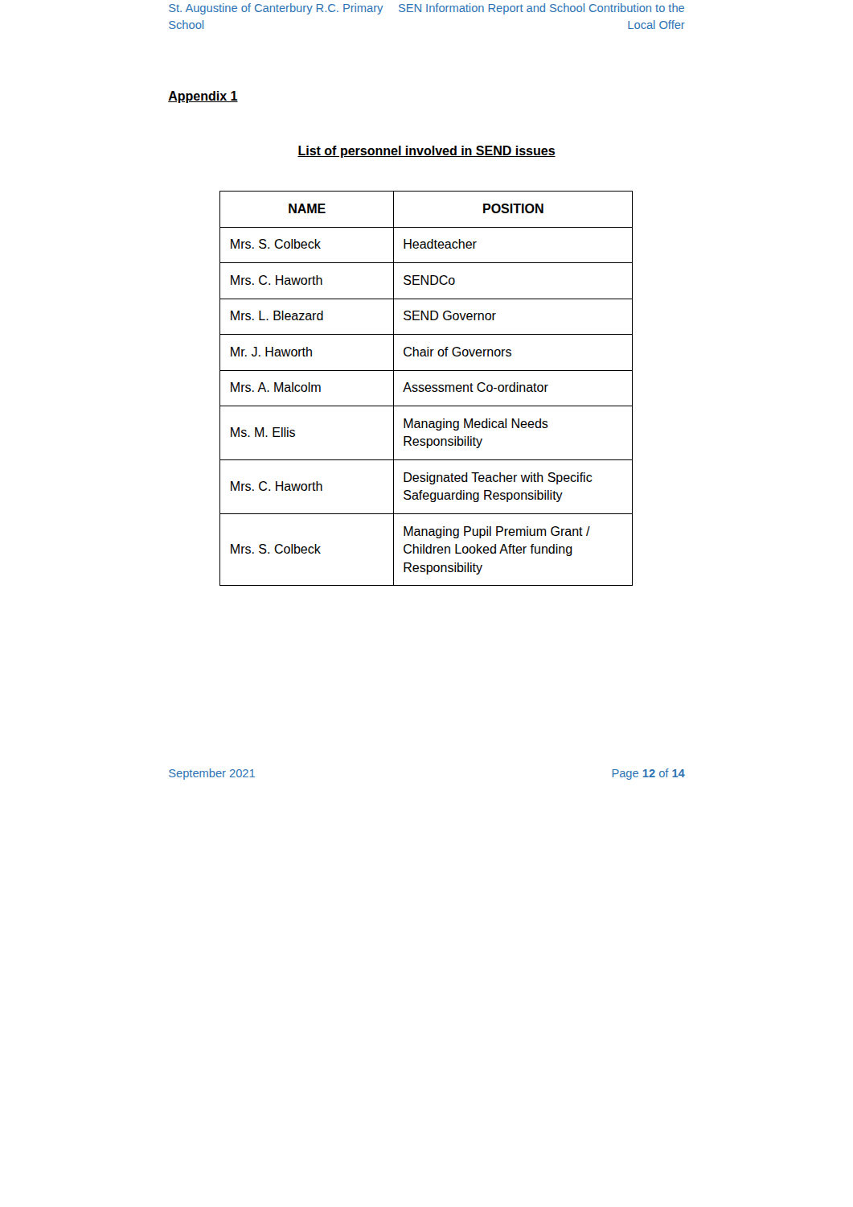St. Augustine of Canterbury R.C. Primary School
SEN Information Report and School Contribution to the Local Offer
Appendix 1
List of personnel involved in SEND issues
| NAME | POSITION |
| --- | --- |
| Mrs. S. Colbeck | Headteacher |
| Mrs. C. Haworth | SENDCo |
| Mrs. L. Bleazard | SEND Governor |
| Mr. J. Haworth | Chair of Governors |
| Mrs. A. Malcolm | Assessment Co-ordinator |
| Ms. M. Ellis | Managing Medical Needs Responsibility |
| Mrs. C. Haworth | Designated Teacher with Specific Safeguarding Responsibility |
| Mrs. S. Colbeck | Managing Pupil Premium Grant / Children Looked After funding Responsibility |
September 2021
Page 12 of 14